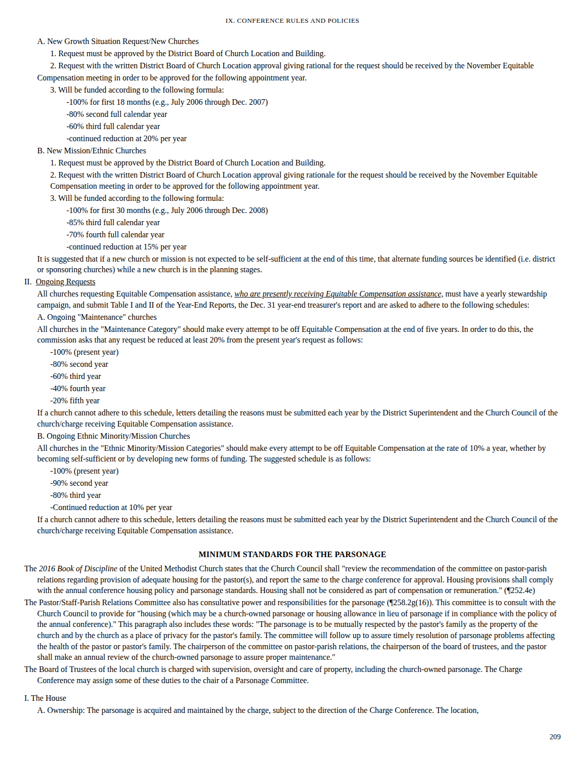IX. CONFERENCE RULES AND POLICIES
A. New Growth Situation Request/New Churches
1. Request must be approved by the District Board of Church Location and Building.
2. Request with the written District Board of Church Location approval giving rational for the request should be received by the November Equitable
Compensation meeting in order to be approved for the following appointment year.
3. Will be funded according to the following formula:
-100% for first 18 months (e.g., July 2006 through Dec. 2007)
-80% second full calendar year
-60% third full calendar year
-continued reduction at 20% per year
B. New Mission/Ethnic Churches
1. Request must be approved by the District Board of Church Location and Building.
2. Request with the written District Board of Church Location approval giving rationale for the request should be received by the November Equitable Compensation meeting in order to be approved for the following appointment year.
3. Will be funded according to the following formula:
-100% for first 30 months (e.g., July 2006 through Dec. 2008)
-85% third full calendar year
-70% fourth full calendar year
-continued reduction at 15% per year
It is suggested that if a new church or mission is not expected to be self-sufficient at the end of this time, that alternate funding sources be identified (i.e. district or sponsoring churches) while a new church is in the planning stages.
II. Ongoing Requests
All churches requesting Equitable Compensation assistance, who are presently receiving Equitable Compensation assistance, must have a yearly stewardship campaign, and submit Table I and II of the Year-End Reports, the Dec. 31 year-end treasurer's report and are asked to adhere to the following schedules:
A. Ongoing "Maintenance" churches
All churches in the "Maintenance Category" should make every attempt to be off Equitable Compensation at the end of five years. In order to do this, the commission asks that any request be reduced at least 20% from the present year's request as follows:
-100% (present year)
-80% second year
-60% third year
-40% fourth year
-20% fifth year
If a church cannot adhere to this schedule, letters detailing the reasons must be submitted each year by the District Superintendent and the Church Council of the church/charge receiving Equitable Compensation assistance.
B. Ongoing Ethnic Minority/Mission Churches
All churches in the "Ethnic Minority/Mission Categories" should make every attempt to be off Equitable Compensation at the rate of 10% a year, whether by becoming self-sufficient or by developing new forms of funding. The suggested schedule is as follows:
-100% (present year)
-90% second year
-80% third year
-Continued reduction at 10% per year
If a church cannot adhere to this schedule, letters detailing the reasons must be submitted each year by the District Superintendent and the Church Council of the church/charge receiving Equitable Compensation assistance.
MINIMUM STANDARDS FOR THE PARSONAGE
The 2016 Book of Discipline of the United Methodist Church states that the Church Council shall "review the recommendation of the committee on pastor-parish relations regarding provision of adequate housing for the pastor(s), and report the same to the charge conference for approval. Housing provisions shall comply with the annual conference housing policy and parsonage standards. Housing shall not be considered as part of compensation or remuneration." (¶252.4e)
The Pastor/Staff-Parish Relations Committee also has consultative power and responsibilities for the parsonage (¶258.2g(16)). This committee is to consult with the Church Council to provide for "housing (which may be a church-owned parsonage or housing allowance in lieu of parsonage if in compliance with the policy of the annual conference)." This paragraph also includes these words: "The parsonage is to be mutually respected by the pastor's family as the property of the church and by the church as a place of privacy for the pastor's family. The committee will follow up to assure timely resolution of parsonage problems affecting the health of the pastor or pastor's family. The chairperson of the committee on pastor-parish relations, the chairperson of the board of trustees, and the pastor shall make an annual review of the church-owned parsonage to assure proper maintenance."
The Board of Trustees of the local church is charged with supervision, oversight and care of property, including the church-owned parsonage. The Charge Conference may assign some of these duties to the chair of a Parsonage Committee.
I. The House
A. Ownership: The parsonage is acquired and maintained by the charge, subject to the direction of the Charge Conference. The location,
209